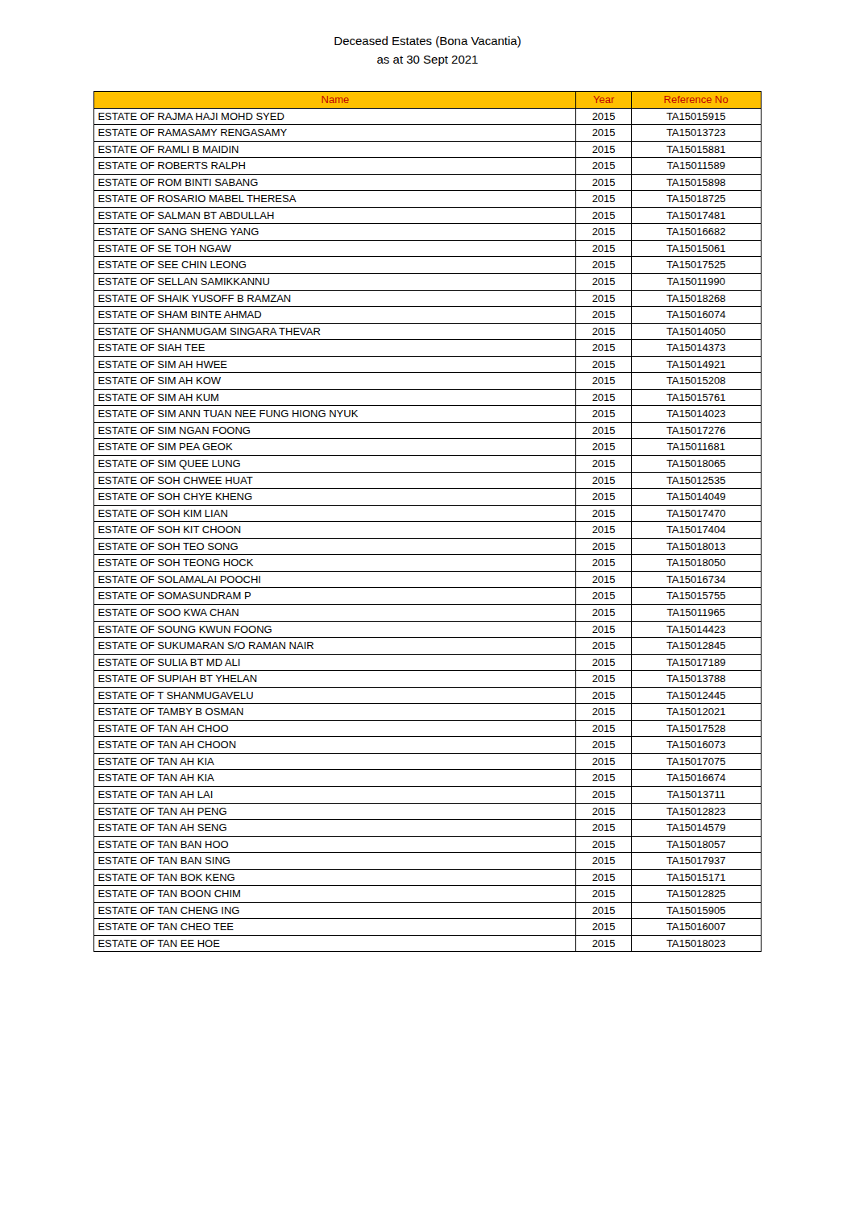Deceased Estates (Bona Vacantia)
as at 30 Sept 2021
| Name | Year | Reference No |
| --- | --- | --- |
| ESTATE OF RAJMA HAJI MOHD SYED | 2015 | TA15015915 |
| ESTATE OF RAMASAMY RENGASAMY | 2015 | TA15013723 |
| ESTATE OF RAMLI B MAIDIN | 2015 | TA15015881 |
| ESTATE OF ROBERTS RALPH | 2015 | TA15011589 |
| ESTATE OF ROM BINTI SABANG | 2015 | TA15015898 |
| ESTATE OF ROSARIO MABEL THERESA | 2015 | TA15018725 |
| ESTATE OF SALMAN BT ABDULLAH | 2015 | TA15017481 |
| ESTATE OF SANG SHENG YANG | 2015 | TA15016682 |
| ESTATE OF SE TOH NGAW | 2015 | TA15015061 |
| ESTATE OF SEE CHIN LEONG | 2015 | TA15017525 |
| ESTATE OF SELLAN SAMIKKANNU | 2015 | TA15011990 |
| ESTATE OF SHAIK YUSOFF B RAMZAN | 2015 | TA15018268 |
| ESTATE OF SHAM BINTE AHMAD | 2015 | TA15016074 |
| ESTATE OF SHANMUGAM SINGARA THEVAR | 2015 | TA15014050 |
| ESTATE OF SIAH TEE | 2015 | TA15014373 |
| ESTATE OF SIM AH HWEE | 2015 | TA15014921 |
| ESTATE OF SIM AH KOW | 2015 | TA15015208 |
| ESTATE OF SIM AH KUM | 2015 | TA15015761 |
| ESTATE OF SIM ANN TUAN NEE FUNG HIONG NYUK | 2015 | TA15014023 |
| ESTATE OF SIM NGAN FOONG | 2015 | TA15017276 |
| ESTATE OF SIM PEA GEOK | 2015 | TA15011681 |
| ESTATE OF SIM QUEE LUNG | 2015 | TA15018065 |
| ESTATE OF SOH CHWEE HUAT | 2015 | TA15012535 |
| ESTATE OF SOH CHYE KHENG | 2015 | TA15014049 |
| ESTATE OF SOH KIM LIAN | 2015 | TA15017470 |
| ESTATE OF SOH KIT CHOON | 2015 | TA15017404 |
| ESTATE OF SOH TEO SONG | 2015 | TA15018013 |
| ESTATE OF SOH TEONG HOCK | 2015 | TA15018050 |
| ESTATE OF SOLAMALAI POOCHI | 2015 | TA15016734 |
| ESTATE OF SOMASUNDRAM P | 2015 | TA15015755 |
| ESTATE OF SOO KWA CHAN | 2015 | TA15011965 |
| ESTATE OF SOUNG KWUN FOONG | 2015 | TA15014423 |
| ESTATE OF SUKUMARAN S/O RAMAN NAIR | 2015 | TA15012845 |
| ESTATE OF SULIA BT MD ALI | 2015 | TA15017189 |
| ESTATE OF SUPIAH BT YHELAN | 2015 | TA15013788 |
| ESTATE OF T SHANMUGAVELU | 2015 | TA15012445 |
| ESTATE OF TAMBY B OSMAN | 2015 | TA15012021 |
| ESTATE OF TAN AH CHOO | 2015 | TA15017528 |
| ESTATE OF TAN AH CHOON | 2015 | TA15016073 |
| ESTATE OF TAN AH KIA | 2015 | TA15017075 |
| ESTATE OF TAN AH KIA | 2015 | TA15016674 |
| ESTATE OF TAN AH LAI | 2015 | TA15013711 |
| ESTATE OF TAN AH PENG | 2015 | TA15012823 |
| ESTATE OF TAN AH SENG | 2015 | TA15014579 |
| ESTATE OF TAN BAN HOO | 2015 | TA15018057 |
| ESTATE OF TAN BAN SING | 2015 | TA15017937 |
| ESTATE OF TAN BOK KENG | 2015 | TA15015171 |
| ESTATE OF TAN BOON CHIM | 2015 | TA15012825 |
| ESTATE OF TAN CHENG ING | 2015 | TA15015905 |
| ESTATE OF TAN CHEO TEE | 2015 | TA15016007 |
| ESTATE OF TAN EE HOE | 2015 | TA15018023 |